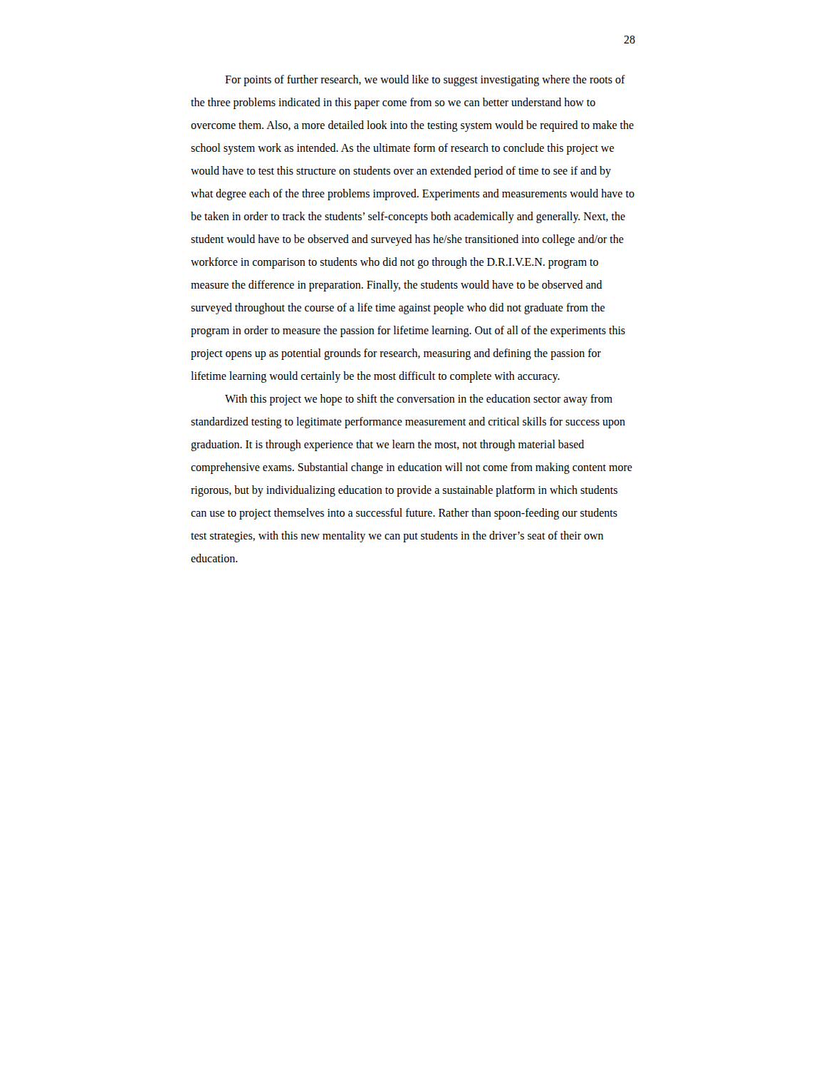28
For points of further research, we would like to suggest investigating where the roots of the three problems indicated in this paper come from so we can better understand how to overcome them. Also, a more detailed look into the testing system would be required to make the school system work as intended. As the ultimate form of research to conclude this project we would have to test this structure on students over an extended period of time to see if and by what degree each of the three problems improved. Experiments and measurements would have to be taken in order to track the students’ self-concepts both academically and generally. Next, the student would have to be observed and surveyed has he/she transitioned into college and/or the workforce in comparison to students who did not go through the D.R.I.V.E.N. program to measure the difference in preparation. Finally, the students would have to be observed and surveyed throughout the course of a life time against people who did not graduate from the program in order to measure the passion for lifetime learning. Out of all of the experiments this project opens up as potential grounds for research, measuring and defining the passion for lifetime learning would certainly be the most difficult to complete with accuracy.
With this project we hope to shift the conversation in the education sector away from standardized testing to legitimate performance measurement and critical skills for success upon graduation. It is through experience that we learn the most, not through material based comprehensive exams. Substantial change in education will not come from making content more rigorous, but by individualizing education to provide a sustainable platform in which students can use to project themselves into a successful future. Rather than spoon-feeding our students test strategies, with this new mentality we can put students in the driver’s seat of their own education.